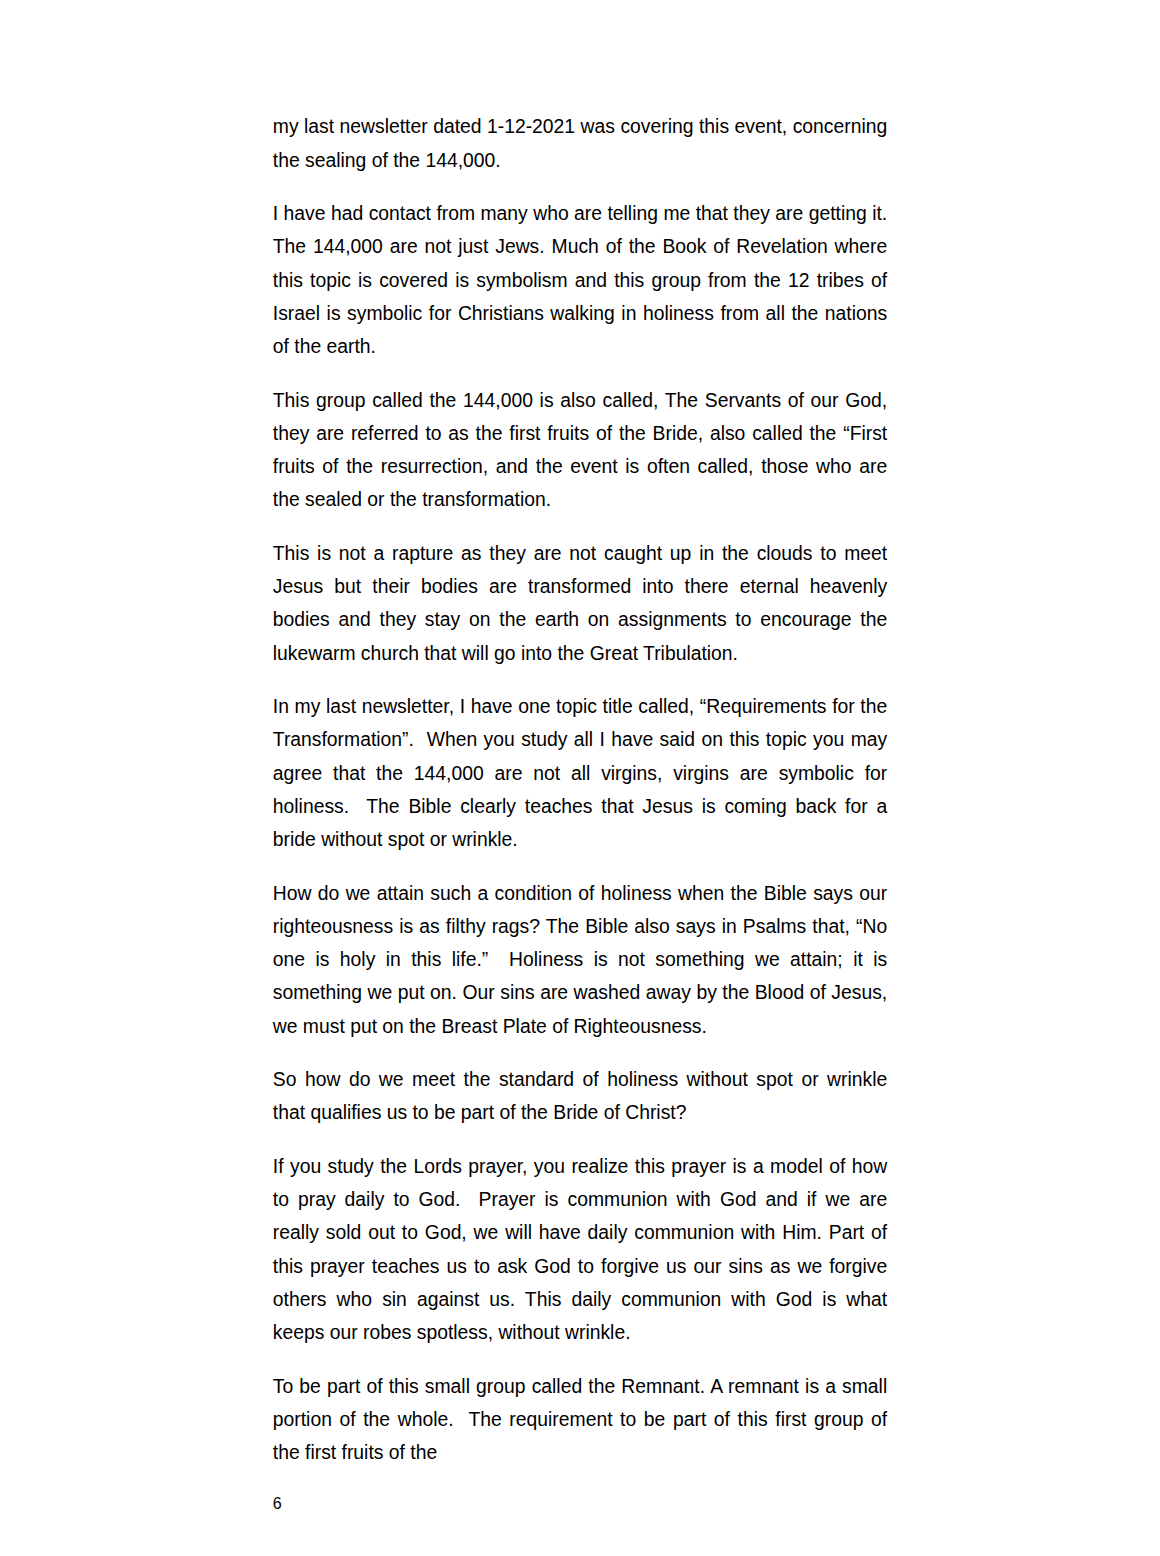my last newsletter dated 1-12-2021 was covering this event, concerning the sealing of the 144,000.
I have had contact from many who are telling me that they are getting it. The 144,000 are not just Jews. Much of the Book of Revelation where this topic is covered is symbolism and this group from the 12 tribes of Israel is symbolic for Christians walking in holiness from all the nations of the earth.
This group called the 144,000 is also called, The Servants of our God, they are referred to as the first fruits of the Bride, also called the “First fruits of the resurrection, and the event is often called, those who are the sealed or the transformation.
This is not a rapture as they are not caught up in the clouds to meet Jesus but their bodies are transformed into there eternal heavenly bodies and they stay on the earth on assignments to encourage the lukewarm church that will go into the Great Tribulation.
In my last newsletter, I have one topic title called, “Requirements for the Transformation”. When you study all I have said on this topic you may agree that the 144,000 are not all virgins, virgins are symbolic for holiness. The Bible clearly teaches that Jesus is coming back for a bride without spot or wrinkle.
How do we attain such a condition of holiness when the Bible says our righteousness is as filthy rags? The Bible also says in Psalms that, “No one is holy in this life.” Holiness is not something we attain; it is something we put on. Our sins are washed away by the Blood of Jesus, we must put on the Breast Plate of Righteousness.
So how do we meet the standard of holiness without spot or wrinkle that qualifies us to be part of the Bride of Christ?
If you study the Lords prayer, you realize this prayer is a model of how to pray daily to God. Prayer is communion with God and if we are really sold out to God, we will have daily communion with Him. Part of this prayer teaches us to ask God to forgive us our sins as we forgive others who sin against us. This daily communion with God is what keeps our robes spotless, without wrinkle.
To be part of this small group called the Remnant. A remnant is a small portion of the whole. The requirement to be part of this first group of the first fruits of the
6